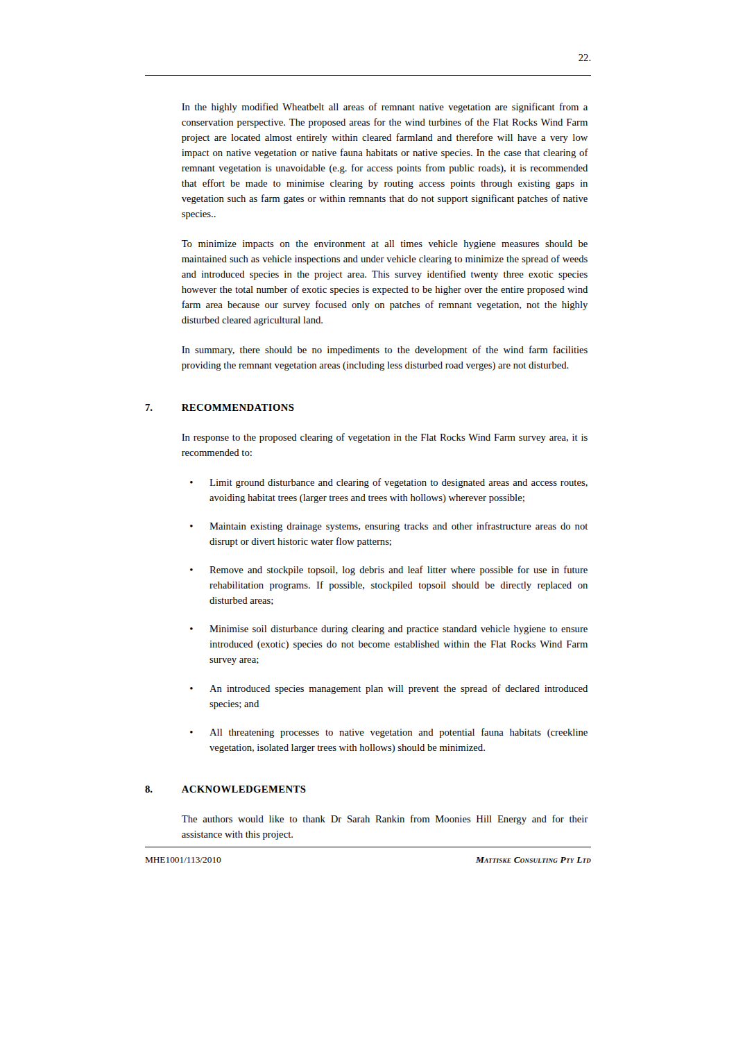22.
In the highly modified Wheatbelt all areas of remnant native vegetation are significant from a conservation perspective. The proposed areas for the wind turbines of the Flat Rocks Wind Farm project are located almost entirely within cleared farmland and therefore will have a very low impact on native vegetation or native fauna habitats or native species. In the case that clearing of remnant vegetation is unavoidable (e.g. for access points from public roads), it is recommended that effort be made to minimise clearing by routing access points through existing gaps in vegetation such as farm gates or within remnants that do not support significant patches of native species..
To minimize impacts on the environment at all times vehicle hygiene measures should be maintained such as vehicle inspections and under vehicle clearing to minimize the spread of weeds and introduced species in the project area. This survey identified twenty three exotic species however the total number of exotic species is expected to be higher over the entire proposed wind farm area because our survey focused only on patches of remnant vegetation, not the highly disturbed cleared agricultural land.
In summary, there should be no impediments to the development of the wind farm facilities providing the remnant vegetation areas (including less disturbed road verges) are not disturbed.
7.
RECOMMENDATIONS
In response to the proposed clearing of vegetation in the Flat Rocks Wind Farm survey area, it is recommended to:
Limit ground disturbance and clearing of vegetation to designated areas and access routes, avoiding habitat trees (larger trees and trees with hollows) wherever possible;
Maintain existing drainage systems, ensuring tracks and other infrastructure areas do not disrupt or divert historic water flow patterns;
Remove and stockpile topsoil, log debris and leaf litter where possible for use in future rehabilitation programs. If possible, stockpiled topsoil should be directly replaced on disturbed areas;
Minimise soil disturbance during clearing and practice standard vehicle hygiene to ensure introduced (exotic) species do not become established within the Flat Rocks Wind Farm survey area;
An introduced species management plan will prevent the spread of declared introduced species; and
All threatening processes to native vegetation and potential fauna habitats (creekline vegetation, isolated larger trees with hollows) should be minimized.
8.
ACKNOWLEDGEMENTS
The authors would like to thank Dr Sarah Rankin from Moonies Hill Energy and for their assistance with this project.
MHE1001/113/2010
Mattiske Consulting Pty Ltd